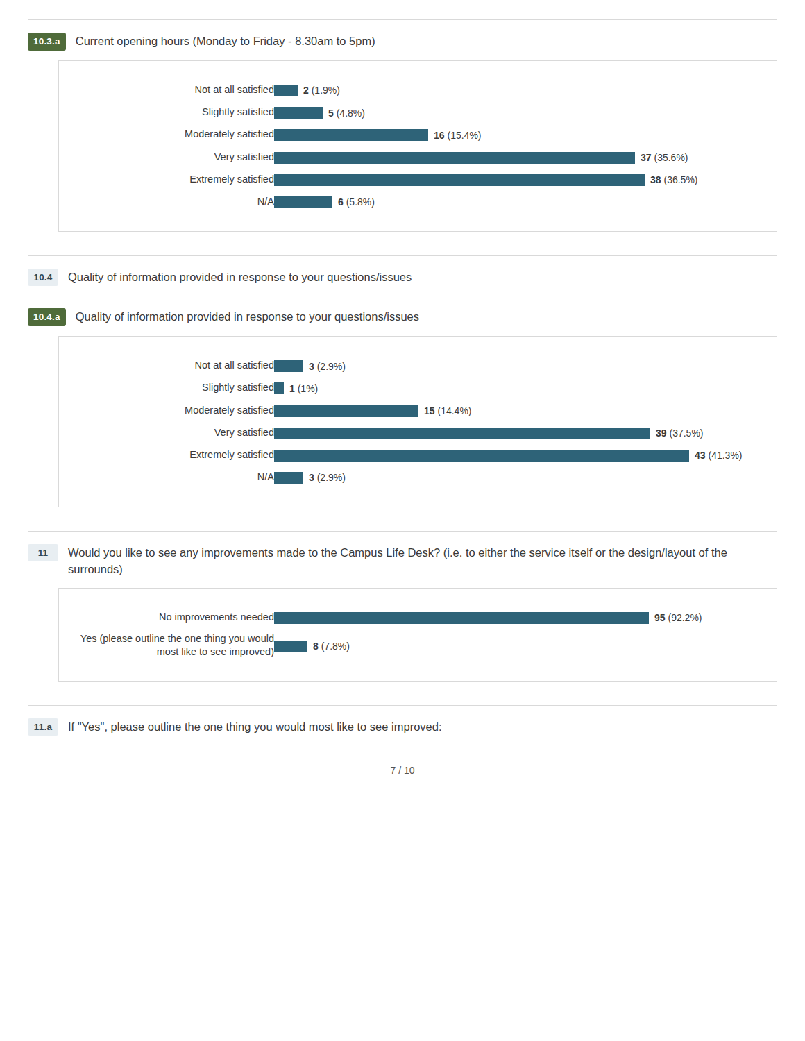10.3.a
Current opening hours (Monday to Friday - 8.30am to 5pm)
| Not at all satisfied | 2 (1.9%) |
| Slightly satisfied | 5 (4.8%) |
| Moderately satisfied | 16 (15.4%) |
| Very satisfied | 37 (35.6%) |
| Extremely satisfied | 38 (36.5%) |
| N/A | 6 (5.8%) |
10.4
Quality of information provided in response to your questions/issues
10.4.a
Quality of information provided in response to your questions/issues
| Not at all satisfied | 3 (2.9%) |
| Slightly satisfied | 1 (1%) |
| Moderately satisfied | 15 (14.4%) |
| Very satisfied | 39 (37.5%) |
| Extremely satisfied | 43 (41.3%) |
| N/A | 3 (2.9%) |
11
Would you like to see any improvements made to the Campus Life Desk? (i.e. to either the service itself or the design/layout of the surrounds)
| No improvements needed | 95 (92.2%) |
| Yes (please outline the one thing you would most like to see improved) | 8 (7.8%) |
11.a
If "Yes", please outline the one thing you would most like to see improved:
7 / 10